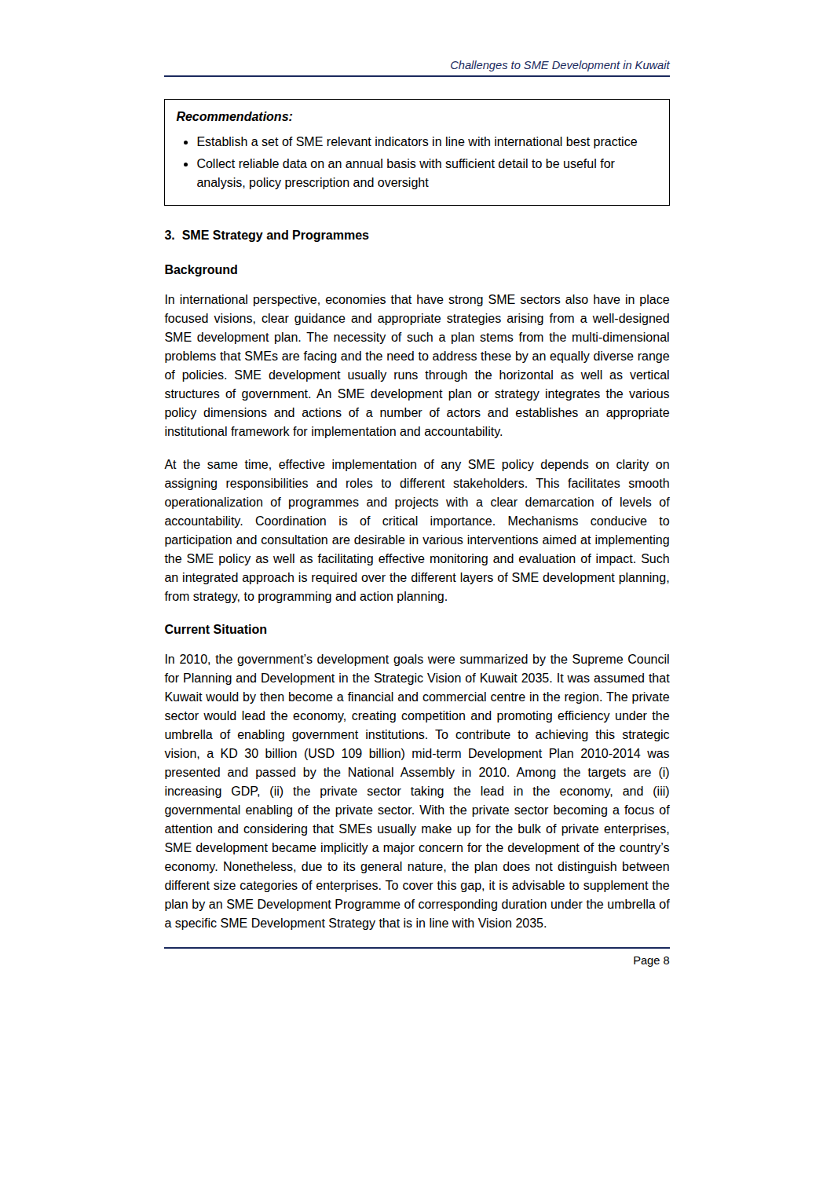Challenges to SME Development in Kuwait
Recommendations:
Establish a set of SME relevant indicators in line with international best practice
Collect reliable data on an annual basis with sufficient detail to be useful for analysis, policy prescription and oversight
3. SME Strategy and Programmes
Background
In international perspective, economies that have strong SME sectors also have in place focused visions, clear guidance and appropriate strategies arising from a well-designed SME development plan. The necessity of such a plan stems from the multi-dimensional problems that SMEs are facing and the need to address these by an equally diverse range of policies. SME development usually runs through the horizontal as well as vertical structures of government. An SME development plan or strategy integrates the various policy dimensions and actions of a number of actors and establishes an appropriate institutional framework for implementation and accountability.
At the same time, effective implementation of any SME policy depends on clarity on assigning responsibilities and roles to different stakeholders. This facilitates smooth operationalization of programmes and projects with a clear demarcation of levels of accountability. Coordination is of critical importance. Mechanisms conducive to participation and consultation are desirable in various interventions aimed at implementing the SME policy as well as facilitating effective monitoring and evaluation of impact. Such an integrated approach is required over the different layers of SME development planning, from strategy, to programming and action planning.
Current Situation
In 2010, the government’s development goals were summarized by the Supreme Council for Planning and Development in the Strategic Vision of Kuwait 2035. It was assumed that Kuwait would by then become a financial and commercial centre in the region. The private sector would lead the economy, creating competition and promoting efficiency under the umbrella of enabling government institutions. To contribute to achieving this strategic vision, a KD 30 billion (USD 109 billion) mid-term Development Plan 2010-2014 was presented and passed by the National Assembly in 2010. Among the targets are (i) increasing GDP, (ii) the private sector taking the lead in the economy, and (iii) governmental enabling of the private sector. With the private sector becoming a focus of attention and considering that SMEs usually make up for the bulk of private enterprises, SME development became implicitly a major concern for the development of the country’s economy. Nonetheless, due to its general nature, the plan does not distinguish between different size categories of enterprises. To cover this gap, it is advisable to supplement the plan by an SME Development Programme of corresponding duration under the umbrella of a specific SME Development Strategy that is in line with Vision 2035.
Page 8